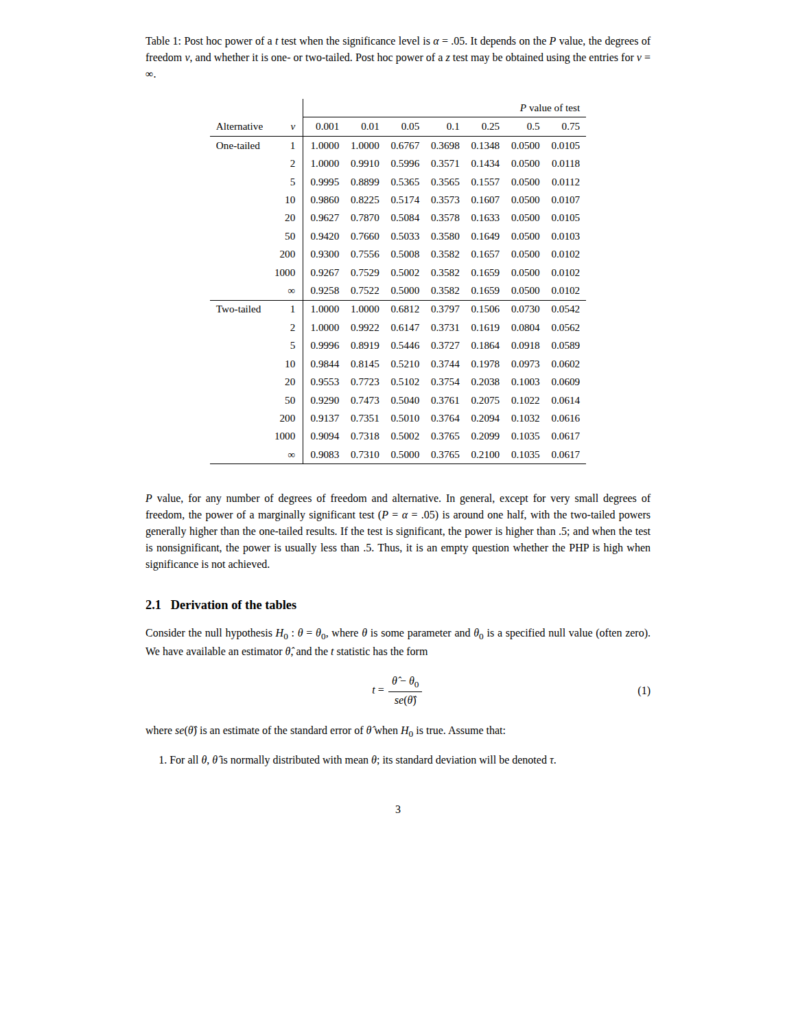Table 1: Post hoc power of a t test when the significance level is α = .05. It depends on the P value, the degrees of freedom ν, and whether it is one- or two-tailed. Post hoc power of a z test may be obtained using the entries for ν = ∞.
| | | P value of test |
| Alternative | ν | 0.001 | 0.01 | 0.05 | 0.1 | 0.25 | 0.5 | 0.75 |
| One-tailed | 1 | 1.0000 | 1.0000 | 0.6767 | 0.3698 | 0.1348 | 0.0500 | 0.0105 |
| | 2 | 1.0000 | 0.9910 | 0.5996 | 0.3571 | 0.1434 | 0.0500 | 0.0118 |
| | 5 | 0.9995 | 0.8899 | 0.5365 | 0.3565 | 0.1557 | 0.0500 | 0.0112 |
| | 10 | 0.9860 | 0.8225 | 0.5174 | 0.3573 | 0.1607 | 0.0500 | 0.0107 |
| | 20 | 0.9627 | 0.7870 | 0.5084 | 0.3578 | 0.1633 | 0.0500 | 0.0105 |
| | 50 | 0.9420 | 0.7660 | 0.5033 | 0.3580 | 0.1649 | 0.0500 | 0.0103 |
| | 200 | 0.9300 | 0.7556 | 0.5008 | 0.3582 | 0.1657 | 0.0500 | 0.0102 |
| | 1000 | 0.9267 | 0.7529 | 0.5002 | 0.3582 | 0.1659 | 0.0500 | 0.0102 |
| | ∞ | 0.9258 | 0.7522 | 0.5000 | 0.3582 | 0.1659 | 0.0500 | 0.0102 |
| Two-tailed | 1 | 1.0000 | 1.0000 | 0.6812 | 0.3797 | 0.1506 | 0.0730 | 0.0542 |
| | 2 | 1.0000 | 0.9922 | 0.6147 | 0.3731 | 0.1619 | 0.0804 | 0.0562 |
| | 5 | 0.9996 | 0.8919 | 0.5446 | 0.3727 | 0.1864 | 0.0918 | 0.0589 |
| | 10 | 0.9844 | 0.8145 | 0.5210 | 0.3744 | 0.1978 | 0.0973 | 0.0602 |
| | 20 | 0.9553 | 0.7723 | 0.5102 | 0.3754 | 0.2038 | 0.1003 | 0.0609 |
| | 50 | 0.9290 | 0.7473 | 0.5040 | 0.3761 | 0.2075 | 0.1022 | 0.0614 |
| | 200 | 0.9137 | 0.7351 | 0.5010 | 0.3764 | 0.2094 | 0.1032 | 0.0616 |
| | 1000 | 0.9094 | 0.7318 | 0.5002 | 0.3765 | 0.2099 | 0.1035 | 0.0617 |
| | ∞ | 0.9083 | 0.7310 | 0.5000 | 0.3765 | 0.2100 | 0.1035 | 0.0617 |
P value, for any number of degrees of freedom and alternative. In general, except for very small degrees of freedom, the power of a marginally significant test (P = α = .05) is around one half, with the two-tailed powers generally higher than the one-tailed results. If the test is significant, the power is higher than .5; and when the test is nonsignificant, the power is usually less than .5. Thus, it is an empty question whether the PHP is high when significance is not achieved.
2.1 Derivation of the tables
Consider the null hypothesis H0 : θ = θ0, where θ is some parameter and θ0 is a specified null value (often zero). We have available an estimator θ̂, and the t statistic has the form
t = θ̂ − θ0 se(θ̂) (1)
where se(θ̂) is an estimate of the standard error of θ̂ when H0 is true. Assume that:
For all θ, θ̂ is normally distributed with mean θ; its standard deviation will be denoted τ.
3